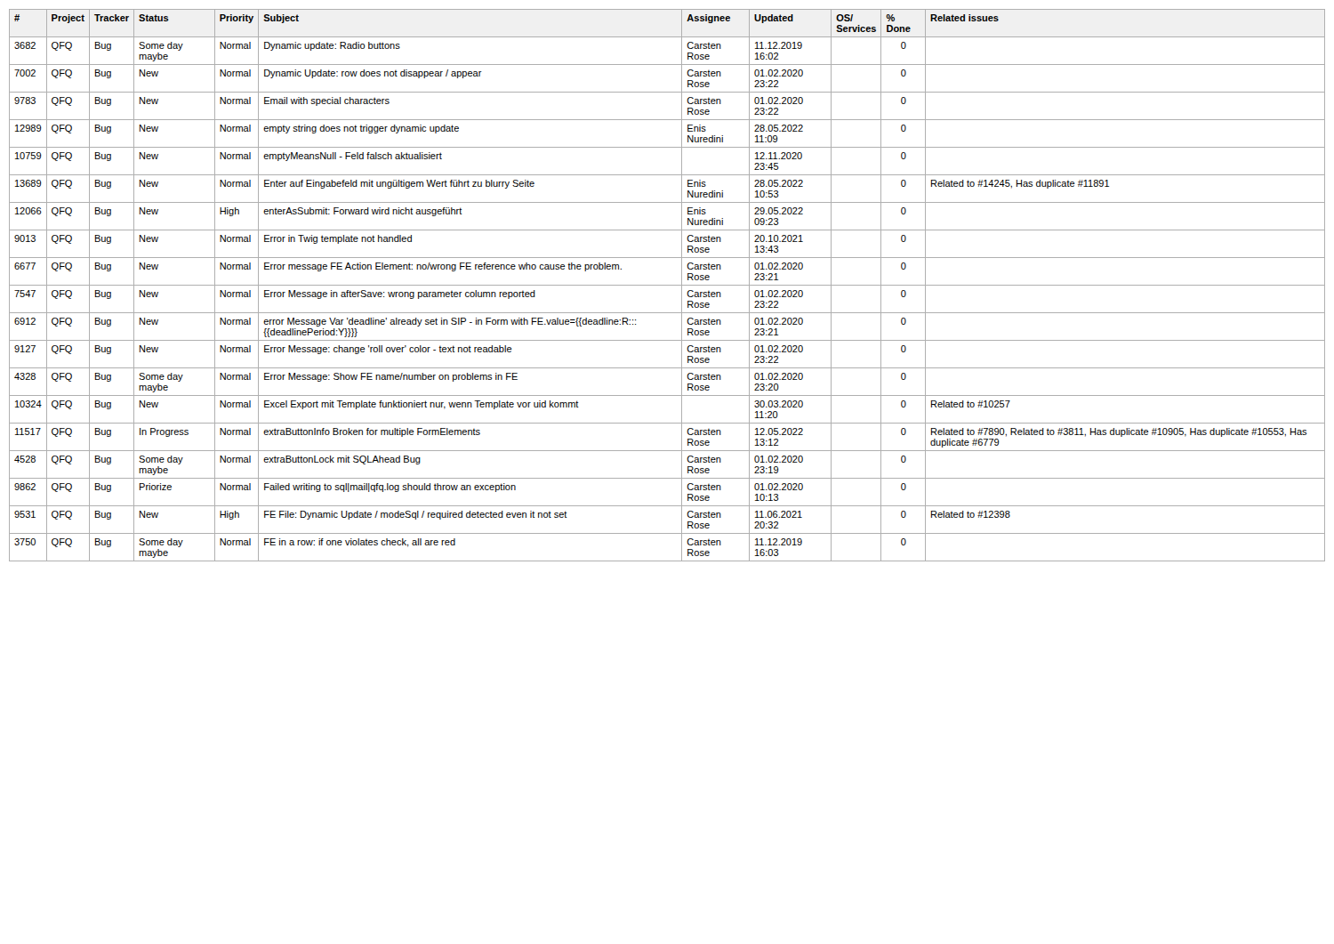| # | Project | Tracker | Status | Priority | Subject | Assignee | Updated | OS/ Services | % Done | Related issues |
| --- | --- | --- | --- | --- | --- | --- | --- | --- | --- | --- |
| 3682 | QFQ | Bug | Some day maybe | Normal | Dynamic update: Radio buttons | Carsten Rose | 11.12.2019 16:02 | | 0 | |
| 7002 | QFQ | Bug | New | Normal | Dynamic Update: row does not disappear / appear | Carsten Rose | 01.02.2020 23:22 | | 0 | |
| 9783 | QFQ | Bug | New | Normal | Email with special characters | Carsten Rose | 01.02.2020 23:22 | | 0 | |
| 12989 | QFQ | Bug | New | Normal | empty string does not trigger dynamic update | Enis Nuredini | 28.05.2022 11:09 | | 0 | |
| 10759 | QFQ | Bug | New | Normal | emptyMeansNull - Feld falsch aktualisiert | | 12.11.2020 23:45 | | 0 | |
| 13689 | QFQ | Bug | New | Normal | Enter auf Eingabefeld mit ungültigem Wert führt zu blurry Seite | Enis Nuredini | 28.05.2022 10:53 | | 0 | Related to #14245, Has duplicate #11891 |
| 12066 | QFQ | Bug | New | High | enterAsSubmit: Forward wird nicht ausgeführt | Enis Nuredini | 29.05.2022 09:23 | | 0 | |
| 9013 | QFQ | Bug | New | Normal | Error in Twig template not handled | Carsten Rose | 20.10.2021 13:43 | | 0 | |
| 6677 | QFQ | Bug | New | Normal | Error message FE Action Element: no/wrong FE reference who cause the problem. | Carsten Rose | 01.02.2020 23:21 | | 0 | |
| 7547 | QFQ | Bug | New | Normal | Error Message in afterSave: wrong parameter column reported | Carsten Rose | 01.02.2020 23:22 | | 0 | |
| 6912 | QFQ | Bug | New | Normal | error Message Var 'deadline' already set in SIP - in Form with FE.value={{deadline:R:::{{deadlinePeriod:Y}}}} | Carsten Rose | 01.02.2020 23:21 | | 0 | |
| 9127 | QFQ | Bug | New | Normal | Error Message: change 'roll over' color - text not readable | Carsten Rose | 01.02.2020 23:22 | | 0 | |
| 4328 | QFQ | Bug | Some day maybe | Normal | Error Message: Show FE name/number on problems in FE | Carsten Rose | 01.02.2020 23:20 | | 0 | |
| 10324 | QFQ | Bug | New | Normal | Excel Export mit Template funktioniert nur, wenn Template vor uid kommt | | 30.03.2020 11:20 | | 0 | Related to #10257 |
| 11517 | QFQ | Bug | In Progress | Normal | extraButtonInfo Broken for multiple FormElements | Carsten Rose | 12.05.2022 13:12 | | 0 | Related to #7890, Related to #3811, Has duplicate #10905, Has duplicate #10553, Has duplicate #6779 |
| 4528 | QFQ | Bug | Some day maybe | Normal | extraButtonLock mit SQLAhead Bug | Carsten Rose | 01.02.2020 23:19 | | 0 | |
| 9862 | QFQ | Bug | Priorize | Normal | Failed writing to sql/mail/qfq.log should throw an exception | Carsten Rose | 01.02.2020 10:13 | | 0 | |
| 9531 | QFQ | Bug | New | High | FE File: Dynamic Update / modeSql / required detected even it not set | Carsten Rose | 11.06.2021 20:32 | | 0 | Related to #12398 |
| 3750 | QFQ | Bug | Some day maybe | Normal | FE in a row: if one violates check, all are red | Carsten Rose | 11.12.2019 16:03 | | 0 | |